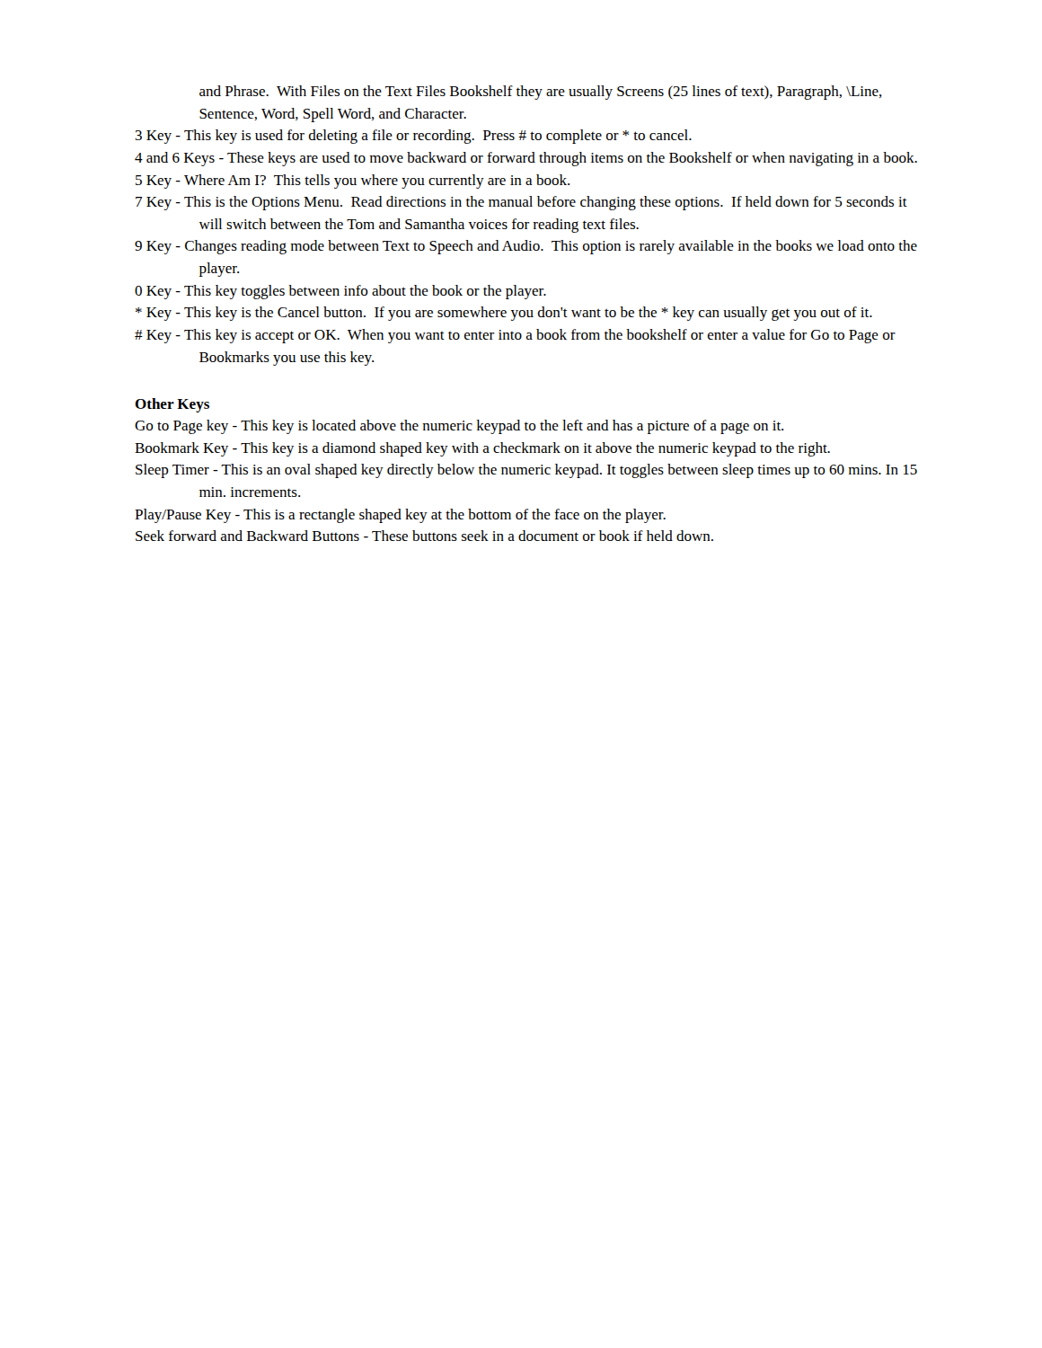and Phrase. With Files on the Text Files Bookshelf they are usually Screens (25 lines of text), Paragraph, \Line, Sentence, Word, Spell Word, and Character.
3 Key - This key is used for deleting a file or recording. Press # to complete or * to cancel.
4 and 6 Keys - These keys are used to move backward or forward through items on the Bookshelf or when navigating in a book.
5 Key - Where Am I? This tells you where you currently are in a book.
7 Key - This is the Options Menu. Read directions in the manual before changing these options. If held down for 5 seconds it will switch between the Tom and Samantha voices for reading text files.
9 Key - Changes reading mode between Text to Speech and Audio. This option is rarely available in the books we load onto the player.
0 Key - This key toggles between info about the book or the player.
* Key - This key is the Cancel button. If you are somewhere you don't want to be the * key can usually get you out of it.
# Key - This key is accept or OK. When you want to enter into a book from the bookshelf or enter a value for Go to Page or Bookmarks you use this key.
Other Keys
Go to Page key - This key is located above the numeric keypad to the left and has a picture of a page on it.
Bookmark Key - This key is a diamond shaped key with a checkmark on it above the numeric keypad to the right.
Sleep Timer - This is an oval shaped key directly below the numeric keypad. It toggles between sleep times up to 60 mins. In 15 min. increments.
Play/Pause Key - This is a rectangle shaped key at the bottom of the face on the player.
Seek forward and Backward Buttons - These buttons seek in a document or book if held down.